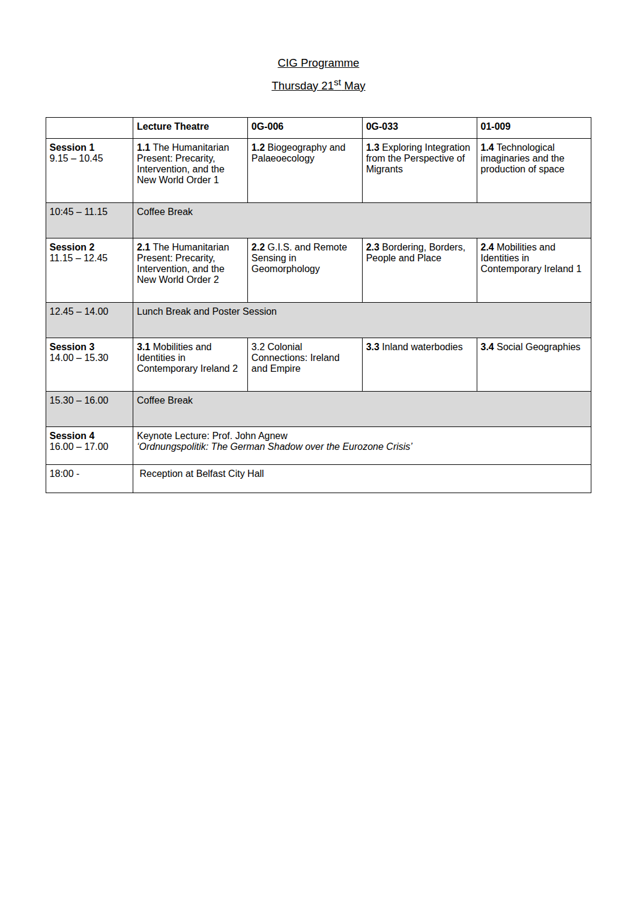CIG Programme
Thursday 21st May
| | Lecture Theatre | 0G-006 | 0G-033 | 01-009 |
| Session 1 9.15 – 10.45 | 1.1 The Humanitarian Present: Precarity, Intervention, and the New World Order 1 | 1.2 Biogeography and Palaeoecology | 1.3 Exploring Integration from the Perspective of Migrants | 1.4 Technological imaginaries and the production of space |
| 10:45 – 11.15 | Coffee Break |
| Session 2 11.15 – 12.45 | 2.1 The Humanitarian Present: Precarity, Intervention, and the New World Order 2 | 2.2 G.I.S. and Remote Sensing in Geomorphology | 2.3 Bordering, Borders, People and Place | 2.4 Mobilities and Identities in Contemporary Ireland 1 |
| 12.45 – 14.00 | Lunch Break and Poster Session |
| Session 3 14.00 – 15.30 | 3.1 Mobilities and Identities in Contemporary Ireland 2 | 3.2 Colonial Connections: Ireland and Empire | 3.3 Inland waterbodies | 3.4 Social Geographies |
| 15.30 – 16.00 | Coffee Break |
| Session 4 16.00 – 17.00 | Keynote Lecture: Prof. John Agnew ‘Ordnungspolitik: The German Shadow over the Eurozone Crisis’ |
| 18:00 - | Reception at Belfast City Hall |